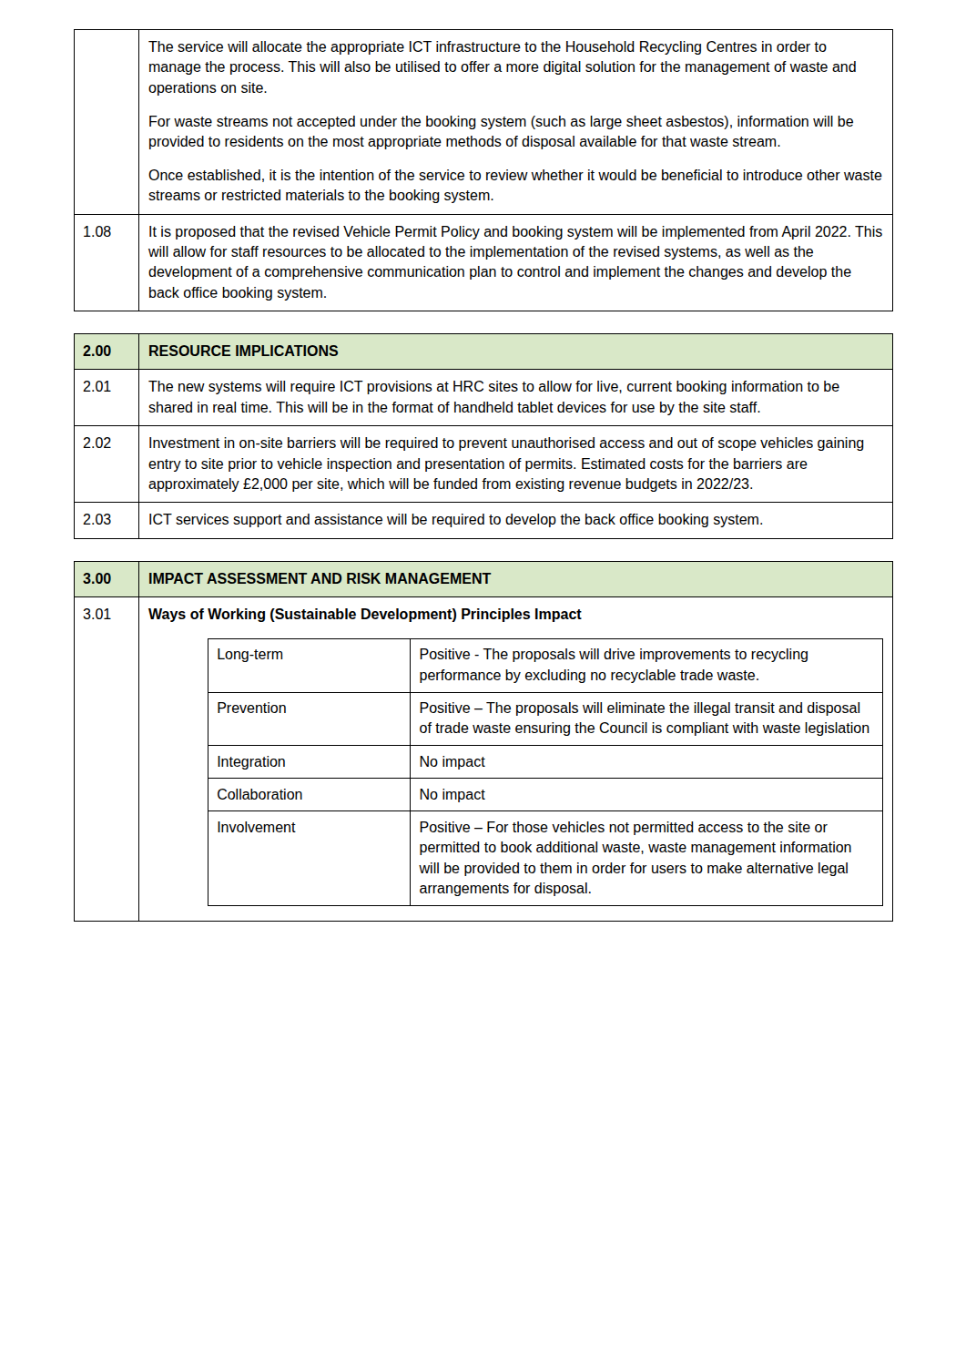| | The service will allocate the appropriate ICT infrastructure to the Household Recycling Centres in order to manage the process. This will also be utilised to offer a more digital solution for the management of waste and operations on site. For waste streams not accepted under the booking system (such as large sheet asbestos), information will be provided to residents on the most appropriate methods of disposal available for that waste stream. Once established, it is the intention of the service to review whether it would be beneficial to introduce other waste streams or restricted materials to the booking system. |
| 1.08 | It is proposed that the revised Vehicle Permit Policy and booking system will be implemented from April 2022. This will allow for staff resources to be allocated to the implementation of the revised systems, as well as the development of a comprehensive communication plan to control and implement the changes and develop the back office booking system. |
| 2.00 | RESOURCE IMPLICATIONS |
| 2.01 | The new systems will require ICT provisions at HRC sites to allow for live, current booking information to be shared in real time. This will be in the format of handheld tablet devices for use by the site staff. |
| 2.02 | Investment in on-site barriers will be required to prevent unauthorised access and out of scope vehicles gaining entry to site prior to vehicle inspection and presentation of permits. Estimated costs for the barriers are approximately £2,000 per site, which will be funded from existing revenue budgets in 2022/23. |
| 2.03 | ICT services support and assistance will be required to develop the back office booking system. |
| 3.00 | IMPACT ASSESSMENT AND RISK MANAGEMENT |
| 3.01 | Ways of Working (Sustainable Development) Principles Impact / Long-term / Positive - The proposals will drive improvements to recycling performance by excluding no recyclable trade waste. / / Prevention / Positive – The proposals will eliminate the illegal transit and disposal of trade waste ensuring the Council is compliant with waste legislation / / Integration / No impact / / Collaboration / No impact / / Involvement / Positive – For those vehicles not permitted access to the site or permitted to book additional waste, waste management information will be provided to them in order for users to make alternative legal arrangements for disposal. / |